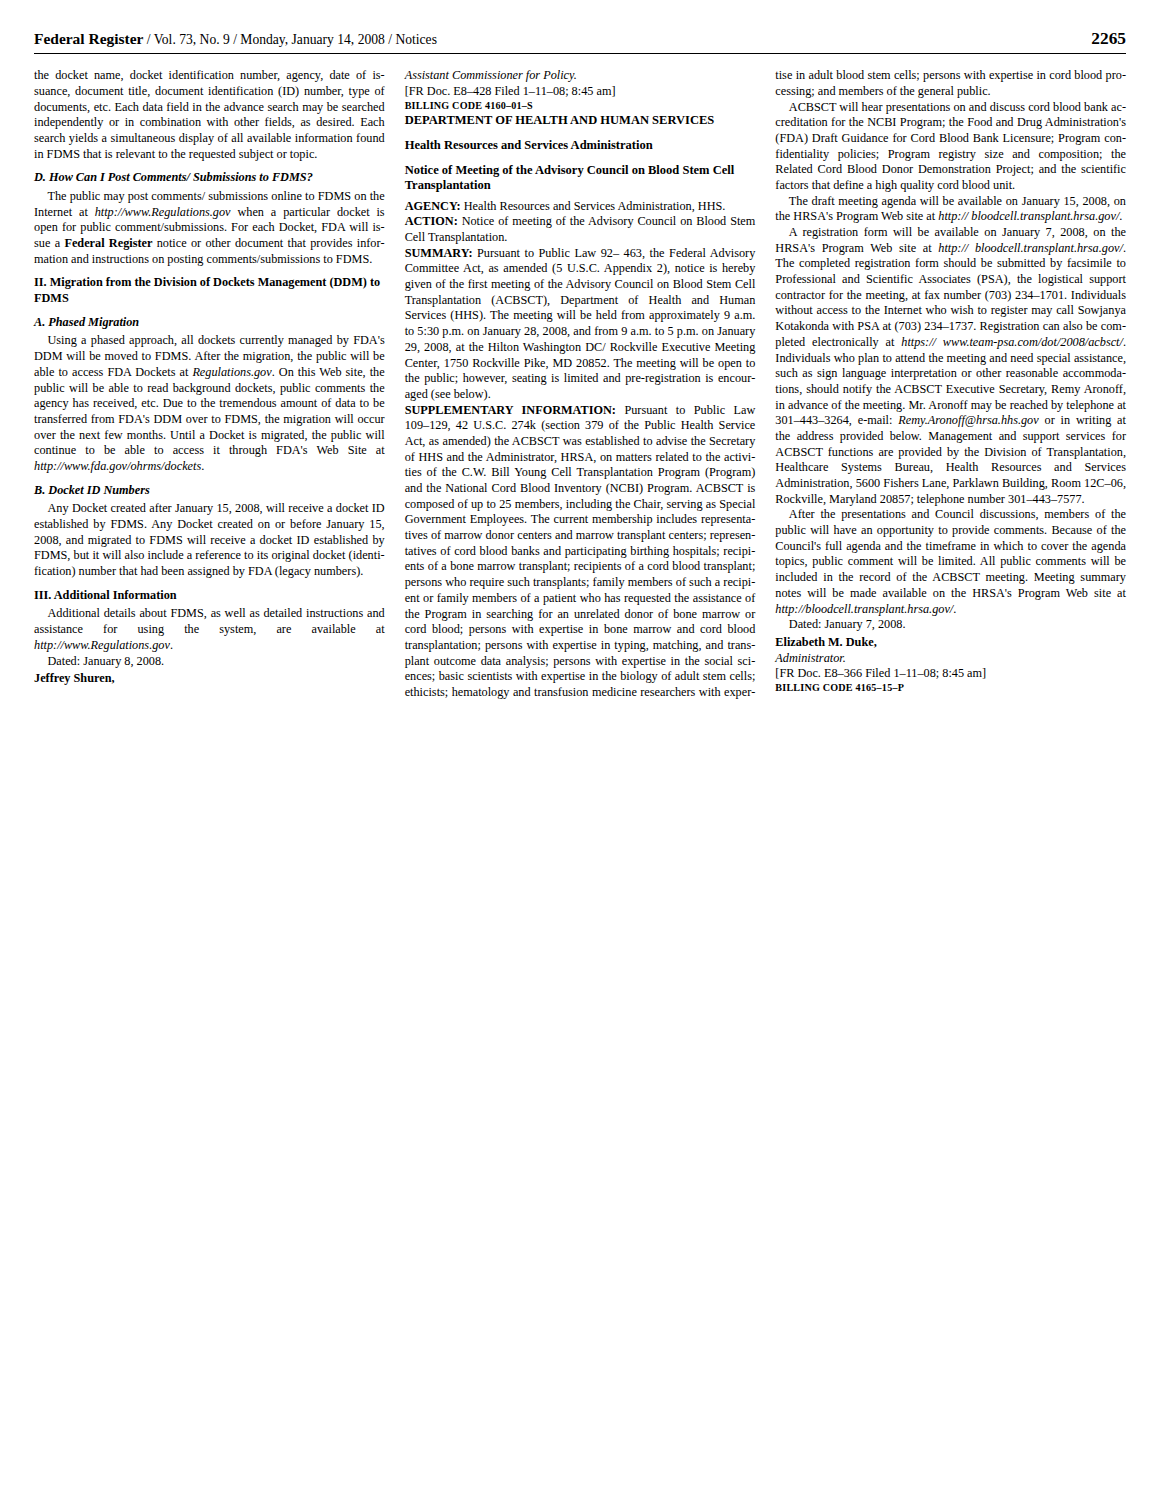Federal Register / Vol. 73, No. 9 / Monday, January 14, 2008 / Notices
2265
the docket name, docket identification number, agency, date of issuance, document title, document identification (ID) number, type of documents, etc. Each data field in the advance search may be searched independently or in combination with other fields, as desired. Each search yields a simultaneous display of all available information found in FDMS that is relevant to the requested subject or topic.
D. How Can I Post Comments/ Submissions to FDMS?
The public may post comments/ submissions online to FDMS on the Internet at http://www.Regulations.gov when a particular docket is open for public comment/submissions. For each Docket, FDA will issue a Federal Register notice or other document that provides information and instructions on posting comments/submissions to FDMS.
II. Migration from the Division of Dockets Management (DDM) to FDMS
A. Phased Migration
Using a phased approach, all dockets currently managed by FDA's DDM will be moved to FDMS. After the migration, the public will be able to access FDA Dockets at Regulations.gov. On this Web site, the public will be able to read background dockets, public comments the agency has received, etc. Due to the tremendous amount of data to be transferred from FDA's DDM over to FDMS, the migration will occur over the next few months. Until a Docket is migrated, the public will continue to be able to access it through FDA's Web Site at http://www.fda.gov/ohrms/dockets.
B. Docket ID Numbers
Any Docket created after January 15, 2008, will receive a docket ID established by FDMS. Any Docket created on or before January 15, 2008, and migrated to FDMS will receive a docket ID established by FDMS, but it will also include a reference to its original docket (identification) number that had been assigned by FDA (legacy numbers).
III. Additional Information
Additional details about FDMS, as well as detailed instructions and assistance for using the system, are available at http://www.Regulations.gov.
Dated: January 8, 2008.
Jeffrey Shuren,
Assistant Commissioner for Policy.
[FR Doc. E8–428 Filed 1–11–08; 8:45 am]
BILLING CODE 4160–01–S
DEPARTMENT OF HEALTH AND HUMAN SERVICES
Health Resources and Services Administration
Notice of Meeting of the Advisory Council on Blood Stem Cell Transplantation
AGENCY: Health Resources and Services Administration, HHS.
ACTION: Notice of meeting of the Advisory Council on Blood Stem Cell Transplantation.
SUMMARY: Pursuant to Public Law 92– 463, the Federal Advisory Committee Act, as amended (5 U.S.C. Appendix 2), notice is hereby given of the first meeting of the Advisory Council on Blood Stem Cell Transplantation (ACBSCT), Department of Health and Human Services (HHS). The meeting will be held from approximately 9 a.m. to 5:30 p.m. on January 28, 2008, and from 9 a.m. to 5 p.m. on January 29, 2008, at the Hilton Washington DC/ Rockville Executive Meeting Center, 1750 Rockville Pike, MD 20852. The meeting will be open to the public; however, seating is limited and pre-registration is encouraged (see below).
SUPPLEMENTARY INFORMATION: Pursuant to Public Law 109–129, 42 U.S.C. 274k (section 379 of the Public Health Service Act, as amended) the ACBSCT was established to advise the Secretary of HHS and the Administrator, HRSA, on matters related to the activities of the C.W. Bill Young Cell Transplantation Program (Program) and the National Cord Blood Inventory (NCBI) Program. ACBSCT is composed of up to 25 members, including the Chair, serving as Special Government Employees. The current membership includes representatives of marrow donor centers and marrow transplant centers; representatives of cord blood banks and participating birthing hospitals; recipients of a bone marrow transplant; recipients of a cord blood transplant; persons who require such transplants; family members of such a recipient or family members of a patient who has requested the assistance of the Program in searching for an unrelated donor of bone marrow or cord blood; persons with expertise in bone marrow and cord blood transplantation; persons with expertise in typing, matching, and transplant outcome data analysis; persons with expertise in the social sciences; basic scientists with expertise in the biology of adult stem cells; ethicists; hematology and transfusion medicine researchers with expertise in adult blood stem cells; persons with expertise in cord blood processing; and members of the general public.
ACBSCT will hear presentations on and discuss cord blood bank accreditation for the NCBI Program; the Food and Drug Administration's (FDA) Draft Guidance for Cord Blood Bank Licensure; Program confidentiality policies; Program registry size and composition; the Related Cord Blood Donor Demonstration Project; and the scientific factors that define a high quality cord blood unit.
The draft meeting agenda will be available on January 15, 2008, on the HRSA's Program Web site at http:// bloodcell.transplant.hrsa.gov/.
A registration form will be available on January 7, 2008, on the HRSA's Program Web site at http:// bloodcell.transplant.hrsa.gov/. The completed registration form should be submitted by facsimile to Professional and Scientific Associates (PSA), the logistical support contractor for the meeting, at fax number (703) 234–1701. Individuals without access to the Internet who wish to register may call Sowjanya Kotakonda with PSA at (703) 234–1737. Registration can also be completed electronically at https:// www.team-psa.com/dot/2008/acbsct/. Individuals who plan to attend the meeting and need special assistance, such as sign language interpretation or other reasonable accommodations, should notify the ACBSCT Executive Secretary, Remy Aronoff, in advance of the meeting. Mr. Aronoff may be reached by telephone at 301–443–3264, e-mail: Remy.Aronoff@hrsa.hhs.gov or in writing at the address provided below. Management and support services for ACBSCT functions are provided by the Division of Transplantation, Healthcare Systems Bureau, Health Resources and Services Administration, 5600 Fishers Lane, Parklawn Building, Room 12C–06, Rockville, Maryland 20857; telephone number 301–443–7577.
After the presentations and Council discussions, members of the public will have an opportunity to provide comments. Because of the Council's full agenda and the timeframe in which to cover the agenda topics, public comment will be limited. All public comments will be included in the record of the ACBSCT meeting. Meeting summary notes will be made available on the HRSA's Program Web site at http://bloodcell.transplant.hrsa.gov/.
Dated: January 7, 2008.
Elizabeth M. Duke,
Administrator.
[FR Doc. E8–366 Filed 1–11–08; 8:45 am]
BILLING CODE 4165–15–P